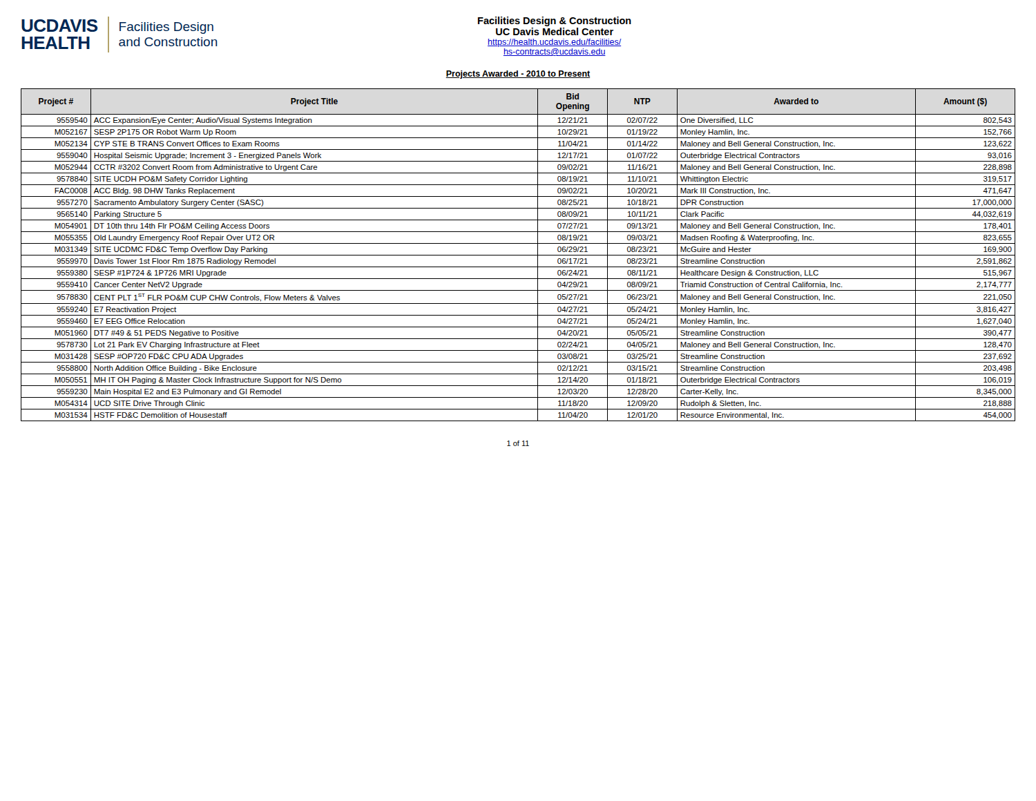UCDAVIS HEALTH
Facilities Design
and Construction
Facilities Design & Construction
UC Davis Medical Center
https://health.ucdavis.edu/facilities/
hs-contracts@ucdavis.edu
Projects Awarded - 2010 to Present
| Project # | Project Title | Bid Opening | NTP | Awarded to | Amount ($) |
| --- | --- | --- | --- | --- | --- |
| 9559540 | ACC Expansion/Eye Center; Audio/Visual Systems Integration | 12/21/21 | 02/07/22 | One Diversified, LLC | 802,543 |
| M052167 | SESP 2P175 OR Robot Warm Up Room | 10/29/21 | 01/19/22 | Monley Hamlin, Inc. | 152,766 |
| M052134 | CYP STE B TRANS Convert Offices to Exam Rooms | 11/04/21 | 01/14/22 | Maloney and Bell General Construction, Inc. | 123,622 |
| 9559040 | Hospital Seismic Upgrade; Increment 3 - Energized Panels Work | 12/17/21 | 01/07/22 | Outerbridge Electrical Contractors | 93,016 |
| M052944 | CCTR #3202 Convert Room from Administrative to Urgent Care | 09/02/21 | 11/16/21 | Maloney and Bell General Construction, Inc. | 228,898 |
| 9578840 | SITE UCDH PO&M Safety Corridor Lighting | 08/19/21 | 11/10/21 | Whittington Electric | 319,517 |
| FAC0008 | ACC Bldg. 98 DHW Tanks Replacement | 09/02/21 | 10/20/21 | Mark III Construction, Inc. | 471,647 |
| 9557270 | Sacramento Ambulatory Surgery Center (SASC) | 08/25/21 | 10/18/21 | DPR Construction | 17,000,000 |
| 9565140 | Parking Structure 5 | 08/09/21 | 10/11/21 | Clark Pacific | 44,032,619 |
| M054901 | DT 10th thru 14th Flr PO&M Ceiling Access Doors | 07/27/21 | 09/13/21 | Maloney and Bell General Construction, Inc. | 178,401 |
| M055355 | Old Laundry Emergency Roof Repair Over UT2 OR | 08/19/21 | 09/03/21 | Madsen Roofing & Waterproofing, Inc. | 823,655 |
| M031349 | SITE UCDMC FD&C Temp Overflow Day Parking | 06/29/21 | 08/23/21 | McGuire and Hester | 169,900 |
| 9559970 | Davis Tower 1st Floor Rm 1875 Radiology Remodel | 06/17/21 | 08/23/21 | Streamline Construction | 2,591,862 |
| 9559380 | SESP #1P724 & 1P726 MRI Upgrade | 06/24/21 | 08/11/21 | Healthcare Design & Construction, LLC | 515,967 |
| 9559410 | Cancer Center NetV2 Upgrade | 04/29/21 | 08/09/21 | Triamid Construction of Central California, Inc. | 2,174,777 |
| 9578830 | CENT PLT 1 ST FLR PO&M CUP CHW Controls, Flow Meters & Valves | 05/27/21 | 06/23/21 | Maloney and Bell General Construction, Inc. | 221,050 |
| 9559240 | E7 Reactivation Project | 04/27/21 | 05/24/21 | Monley Hamlin, Inc. | 3,816,427 |
| 9559460 | E7 EEG Office Relocation | 04/27/21 | 05/24/21 | Monley Hamlin, Inc. | 1,627,040 |
| M051960 | DT7 #49 & 51 PEDS Negative to Positive | 04/20/21 | 05/05/21 | Streamline Construction | 390,477 |
| 9578730 | Lot 21 Park EV Charging Infrastructure at Fleet | 02/24/21 | 04/05/21 | Maloney and Bell General Construction, Inc. | 128,470 |
| M031428 | SESP #OP720 FD&C CPU ADA Upgrades | 03/08/21 | 03/25/21 | Streamline Construction | 237,692 |
| 9558800 | North Addition Office Building - Bike Enclosure | 02/12/21 | 03/15/21 | Streamline Construction | 203,498 |
| M050551 | MH IT OH Paging & Master Clock Infrastructure Support for N/S Demo | 12/14/20 | 01/18/21 | Outerbridge Electrical Contractors | 106,019 |
| 9559230 | Main Hospital E2 and E3 Pulmonary and GI Remodel | 12/03/20 | 12/28/20 | Carter-Kelly, Inc. | 8,345,000 |
| M054314 | UCD SITE Drive Through Clinic | 11/18/20 | 12/09/20 | Rudolph & Sletten, Inc. | 218,888 |
| M031534 | HSTF FD&C Demolition of Housestaff | 11/04/20 | 12/01/20 | Resource Environmental, Inc. | 454,000 |
1 of 11